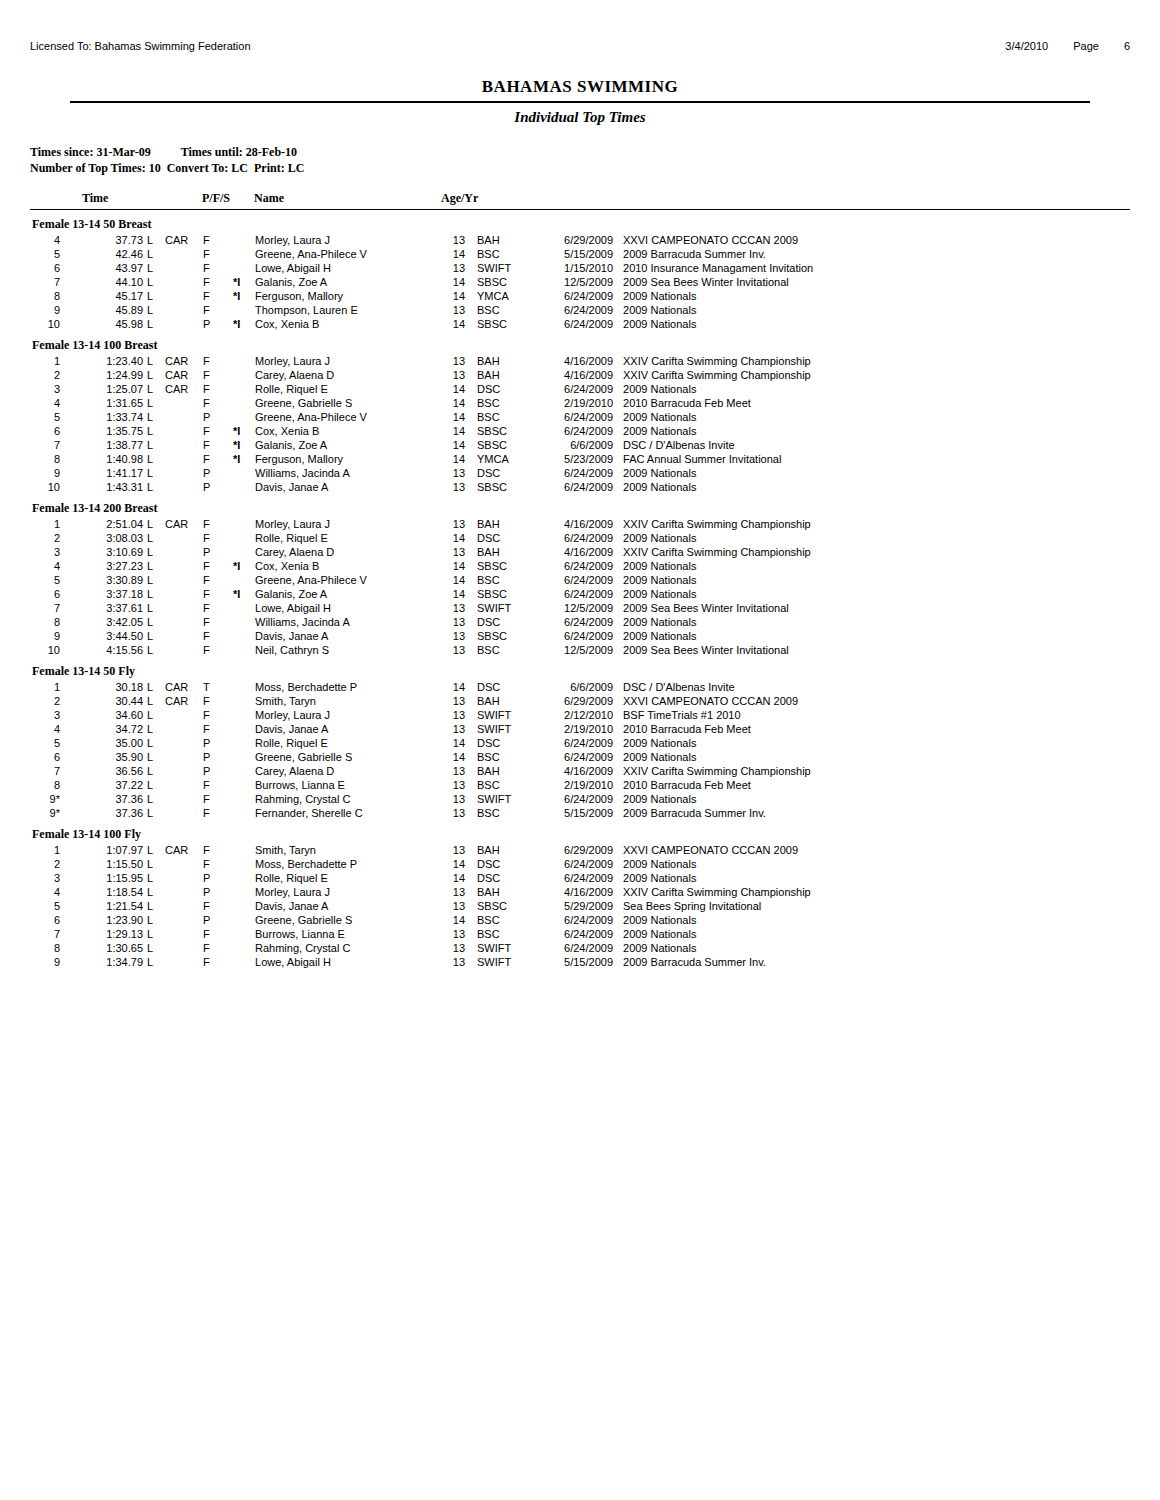Licensed To: Bahamas Swimming Federation
3/4/2010 Page 6
BAHAMAS SWIMMING
Individual Top Times
Times since: 31-Mar-09 Times until: 28-Feb-10
Number of Top Times: 10 Convert To: LC Print: LC
| | Time | | | P/F/S | | Name | Age/Yr | | |
| --- | --- | --- | --- | --- | --- | --- | --- | --- | --- |
| Female 13-14 50 Breast |
| 4 | 37.73 | L | CAR | F | | Morley, Laura J | 13 | BAH | 6/29/2009 | XXVI CAMPEONATO CCCAN 2009 |
| 5 | 42.46 | L | | F | | Greene, Ana-Philece V | 14 | BSC | 5/15/2009 | 2009 Barracuda Summer Inv. |
| 6 | 43.97 | L | | F | | Lowe, Abigail H | 13 | SWIFT | 1/15/2010 | 2010 Insurance Managament Invitation |
| 7 | 44.10 | L | | F | *I | Galanis, Zoe A | 14 | SBSC | 12/5/2009 | 2009 Sea Bees Winter Invitational |
| 8 | 45.17 | L | | F | *I | Ferguson, Mallory | 14 | YMCA | 6/24/2009 | 2009 Nationals |
| 9 | 45.89 | L | | F | | Thompson, Lauren E | 13 | BSC | 6/24/2009 | 2009 Nationals |
| 10 | 45.98 | L | | P | *I | Cox, Xenia B | 14 | SBSC | 6/24/2009 | 2009 Nationals |
| Female 13-14 100 Breast |
| 1 | 1:23.40 | L | CAR | F | | Morley, Laura J | 13 | BAH | 4/16/2009 | XXIV Carifta Swimming Championship |
| 2 | 1:24.99 | L | CAR | F | | Carey, Alaena D | 13 | BAH | 4/16/2009 | XXIV Carifta Swimming Championship |
| 3 | 1:25.07 | L | CAR | F | | Rolle, Riquel E | 14 | DSC | 6/24/2009 | 2009 Nationals |
| 4 | 1:31.65 | L | | F | | Greene, Gabrielle S | 14 | BSC | 2/19/2010 | 2010 Barracuda Feb Meet |
| 5 | 1:33.74 | L | | P | | Greene, Ana-Philece V | 14 | BSC | 6/24/2009 | 2009 Nationals |
| 6 | 1:35.75 | L | | F | *I | Cox, Xenia B | 14 | SBSC | 6/24/2009 | 2009 Nationals |
| 7 | 1:38.77 | L | | F | *I | Galanis, Zoe A | 14 | SBSC | 6/6/2009 | DSC / D'Albenas Invite |
| 8 | 1:40.98 | L | | F | *I | Ferguson, Mallory | 14 | YMCA | 5/23/2009 | FAC Annual Summer Invitational |
| 9 | 1:41.17 | L | | P | | Williams, Jacinda A | 13 | DSC | 6/24/2009 | 2009 Nationals |
| 10 | 1:43.31 | L | | P | | Davis, Janae A | 13 | SBSC | 6/24/2009 | 2009 Nationals |
| Female 13-14 200 Breast |
| 1 | 2:51.04 | L | CAR | F | | Morley, Laura J | 13 | BAH | 4/16/2009 | XXIV Carifta Swimming Championship |
| 2 | 3:08.03 | L | | F | | Rolle, Riquel E | 14 | DSC | 6/24/2009 | 2009 Nationals |
| 3 | 3:10.69 | L | | P | | Carey, Alaena D | 13 | BAH | 4/16/2009 | XXIV Carifta Swimming Championship |
| 4 | 3:27.23 | L | | F | *I | Cox, Xenia B | 14 | SBSC | 6/24/2009 | 2009 Nationals |
| 5 | 3:30.89 | L | | F | | Greene, Ana-Philece V | 14 | BSC | 6/24/2009 | 2009 Nationals |
| 6 | 3:37.18 | L | | F | *I | Galanis, Zoe A | 14 | SBSC | 6/24/2009 | 2009 Nationals |
| 7 | 3:37.61 | L | | F | | Lowe, Abigail H | 13 | SWIFT | 12/5/2009 | 2009 Sea Bees Winter Invitational |
| 8 | 3:42.05 | L | | F | | Williams, Jacinda A | 13 | DSC | 6/24/2009 | 2009 Nationals |
| 9 | 3:44.50 | L | | F | | Davis, Janae A | 13 | SBSC | 6/24/2009 | 2009 Nationals |
| 10 | 4:15.56 | L | | F | | Neil, Cathryn S | 13 | BSC | 12/5/2009 | 2009 Sea Bees Winter Invitational |
| Female 13-14 50 Fly |
| 1 | 30.18 | L | CAR | T | | Moss, Berchadette P | 14 | DSC | 6/6/2009 | DSC / D'Albenas Invite |
| 2 | 30.44 | L | CAR | F | | Smith, Taryn | 13 | BAH | 6/29/2009 | XXVI CAMPEONATO CCCAN 2009 |
| 3 | 34.60 | L | | F | | Morley, Laura J | 13 | SWIFT | 2/12/2010 | BSF TimeTrials #1 2010 |
| 4 | 34.72 | L | | F | | Davis, Janae A | 13 | SWIFT | 2/19/2010 | 2010 Barracuda Feb Meet |
| 5 | 35.00 | L | | P | | Rolle, Riquel E | 14 | DSC | 6/24/2009 | 2009 Nationals |
| 6 | 35.90 | L | | P | | Greene, Gabrielle S | 14 | BSC | 6/24/2009 | 2009 Nationals |
| 7 | 36.56 | L | | P | | Carey, Alaena D | 13 | BAH | 4/16/2009 | XXIV Carifta Swimming Championship |
| 8 | 37.22 | L | | F | | Burrows, Lianna E | 13 | BSC | 2/19/2010 | 2010 Barracuda Feb Meet |
| 9* | 37.36 | L | | F | | Rahming, Crystal C | 13 | SWIFT | 6/24/2009 | 2009 Nationals |
| 9* | 37.36 | L | | F | | Fernander, Sherelle C | 13 | BSC | 5/15/2009 | 2009 Barracuda Summer Inv. |
| Female 13-14 100 Fly |
| 1 | 1:07.97 | L | CAR | F | | Smith, Taryn | 13 | BAH | 6/29/2009 | XXVI CAMPEONATO CCCAN 2009 |
| 2 | 1:15.50 | L | | F | | Moss, Berchadette P | 14 | DSC | 6/24/2009 | 2009 Nationals |
| 3 | 1:15.95 | L | | P | | Rolle, Riquel E | 14 | DSC | 6/24/2009 | 2009 Nationals |
| 4 | 1:18.54 | L | | P | | Morley, Laura J | 13 | BAH | 4/16/2009 | XXIV Carifta Swimming Championship |
| 5 | 1:21.54 | L | | F | | Davis, Janae A | 13 | SBSC | 5/29/2009 | Sea Bees Spring Invitational |
| 6 | 1:23.90 | L | | P | | Greene, Gabrielle S | 14 | BSC | 6/24/2009 | 2009 Nationals |
| 7 | 1:29.13 | L | | F | | Burrows, Lianna E | 13 | BSC | 6/24/2009 | 2009 Nationals |
| 8 | 1:30.65 | L | | F | | Rahming, Crystal C | 13 | SWIFT | 6/24/2009 | 2009 Nationals |
| 9 | 1:34.79 | L | | F | | Lowe, Abigail H | 13 | SWIFT | 5/15/2009 | 2009 Barracuda Summer Inv. |